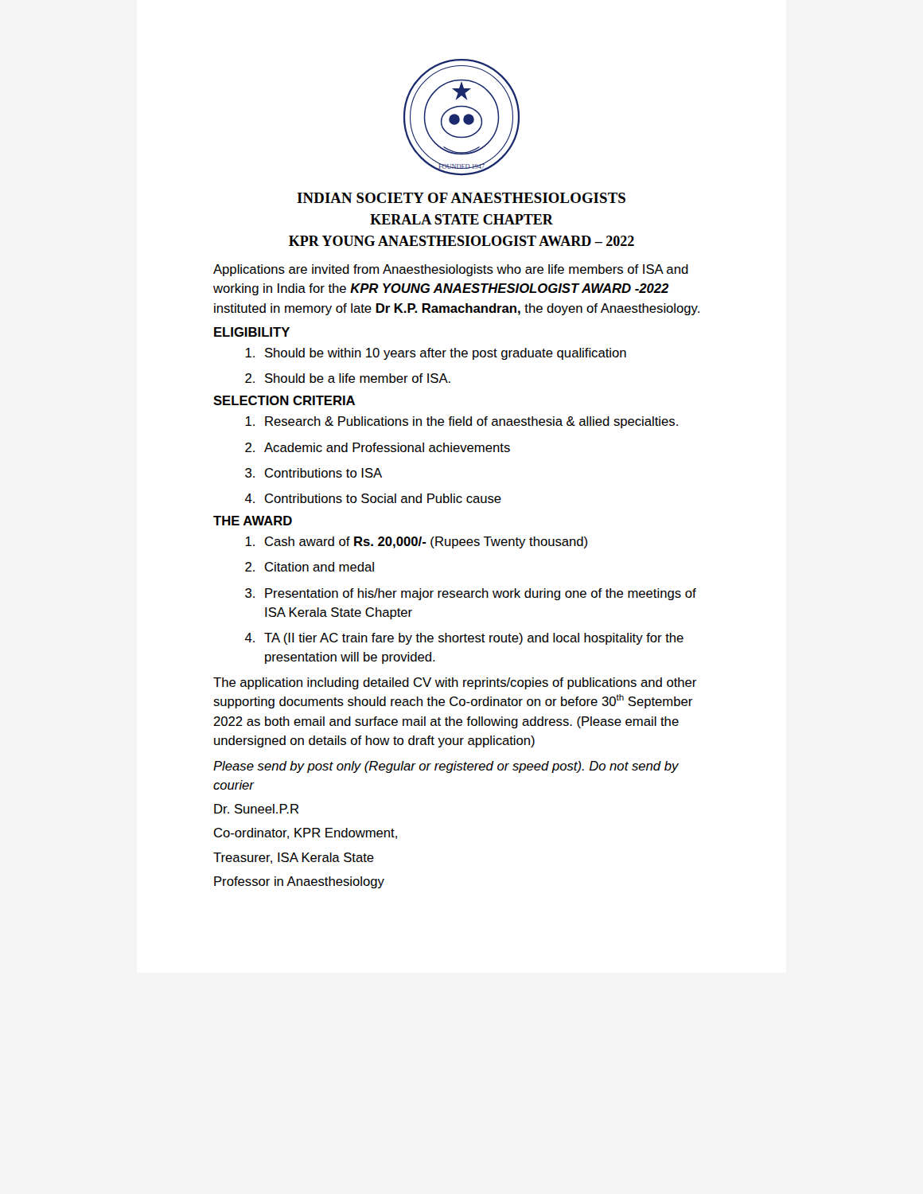INDIAN SOCIETY OF ANAESTHESIOLOGISTS
KERALA STATE CHAPTER
KPR YOUNG ANAESTHESIOLOGIST AWARD – 2022
Applications are invited from Anaesthesiologists who are life members of ISA and working in India for the KPR YOUNG ANAESTHESIOLOGIST AWARD -2022 instituted in memory of late Dr K.P. Ramachandran, the doyen of Anaesthesiology.
ELIGIBILITY
Should be within 10 years after the post graduate qualification
Should be a life member of ISA.
SELECTION CRITERIA
Research & Publications in the field of anaesthesia & allied specialties.
Academic and Professional achievements
Contributions to ISA
Contributions to Social and Public cause
THE AWARD
Cash award of Rs. 20,000/- (Rupees Twenty thousand)
Citation and medal
Presentation of his/her major research work during one of the meetings of ISA Kerala State Chapter
TA (II tier AC train fare by the shortest route) and local hospitality for the presentation will be provided.
The application including detailed CV with reprints/copies of publications and other supporting documents should reach the Co-ordinator on or before 30th September 2022 as both email and surface mail at the following address. (Please email the undersigned on details of how to draft your application)
Please send by post only (Regular or registered or speed post). Do not send by courier
Dr. Suneel.P.R
Co-ordinator, KPR Endowment,
Treasurer, ISA Kerala State
Professor in Anaesthesiology